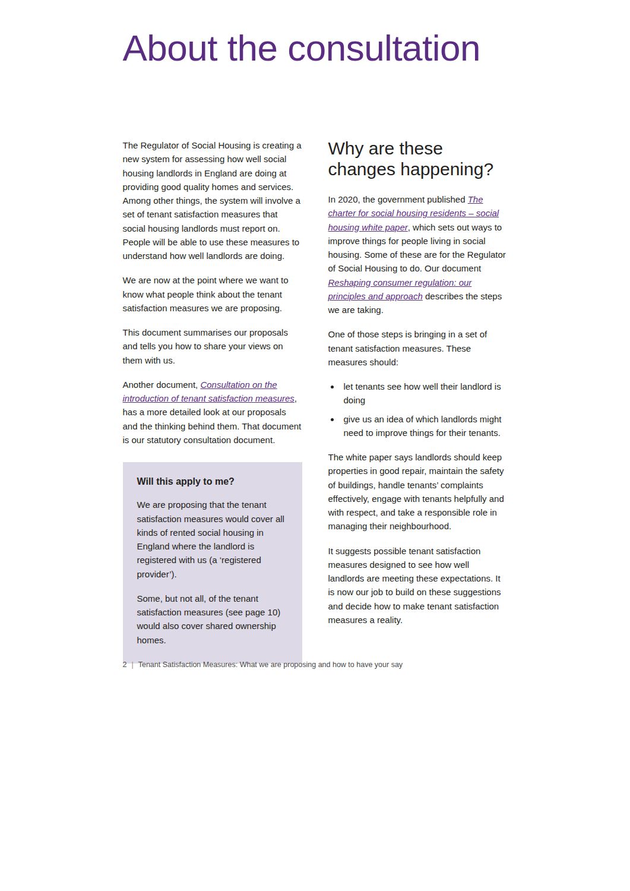About the consultation
The Regulator of Social Housing is creating a new system for assessing how well social housing landlords in England are doing at providing good quality homes and services. Among other things, the system will involve a set of tenant satisfaction measures that social housing landlords must report on. People will be able to use these measures to understand how well landlords are doing.
We are now at the point where we want to know what people think about the tenant satisfaction measures we are proposing.
This document summarises our proposals and tells you how to share your views on them with us.
Another document, Consultation on the introduction of tenant satisfaction measures, has a more detailed look at our proposals and the thinking behind them. That document is our statutory consultation document.
Will this apply to me?
We are proposing that the tenant satisfaction measures would cover all kinds of rented social housing in England where the landlord is registered with us (a ‘registered provider’).
Some, but not all, of the tenant satisfaction measures (see page 10) would also cover shared ownership homes.
Why are these
changes happening?
In 2020, the government published The charter for social housing residents – social housing white paper, which sets out ways to improve things for people living in social housing. Some of these are for the Regulator of Social Housing to do. Our document Reshaping consumer regulation: our principles and approach describes the steps we are taking.
One of those steps is bringing in a set of tenant satisfaction measures. These measures should:
let tenants see how well their landlord is doing
give us an idea of which landlords might need to improve things for their tenants.
The white paper says landlords should keep properties in good repair, maintain the safety of buildings, handle tenants’ complaints effectively, engage with tenants helpfully and with respect, and take a responsible role in managing their neighbourhood.
It suggests possible tenant satisfaction measures designed to see how well landlords are meeting these expectations. It is now our job to build on these suggestions and decide how to make tenant satisfaction measures a reality.
2|Tenant Satisfaction Measures: What we are proposing and how to have your say